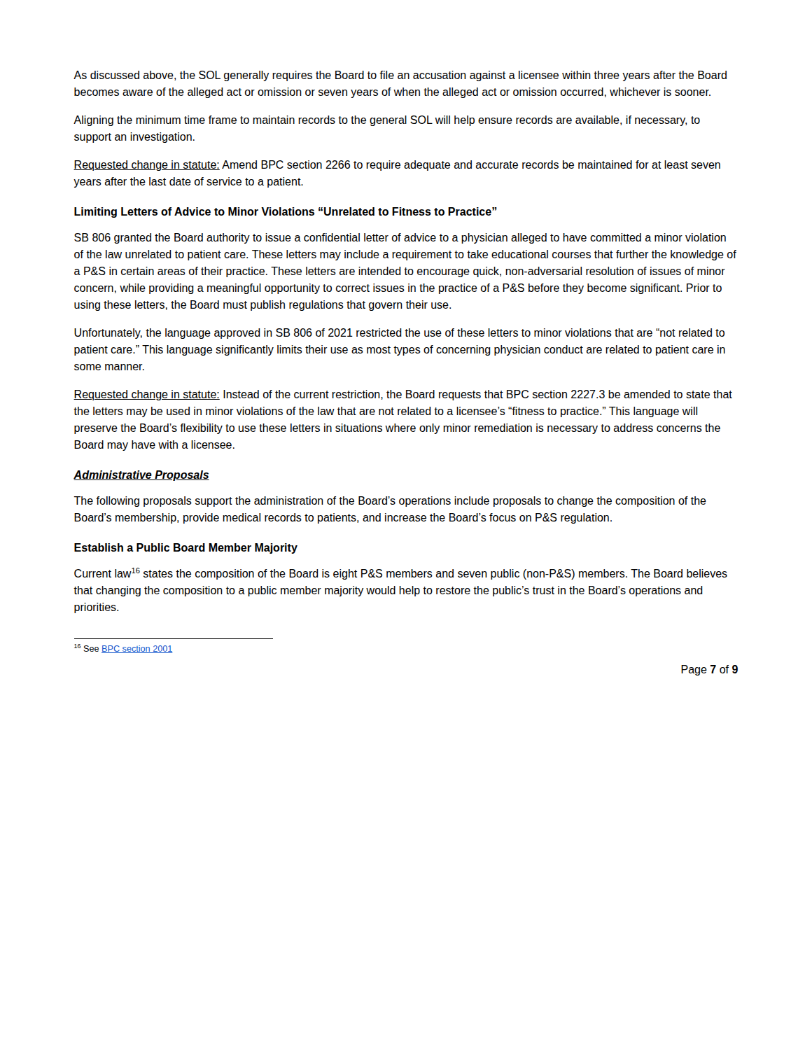As discussed above, the SOL generally requires the Board to file an accusation against a licensee within three years after the Board becomes aware of the alleged act or omission or seven years of when the alleged act or omission occurred, whichever is sooner.
Aligning the minimum time frame to maintain records to the general SOL will help ensure records are available, if necessary, to support an investigation.
Requested change in statute: Amend BPC section 2266 to require adequate and accurate records be maintained for at least seven years after the last date of service to a patient.
Limiting Letters of Advice to Minor Violations “Unrelated to Fitness to Practice”
SB 806 granted the Board authority to issue a confidential letter of advice to a physician alleged to have committed a minor violation of the law unrelated to patient care. These letters may include a requirement to take educational courses that further the knowledge of a P&S in certain areas of their practice. These letters are intended to encourage quick, non-adversarial resolution of issues of minor concern, while providing a meaningful opportunity to correct issues in the practice of a P&S before they become significant. Prior to using these letters, the Board must publish regulations that govern their use.
Unfortunately, the language approved in SB 806 of 2021 restricted the use of these letters to minor violations that are “not related to patient care.” This language significantly limits their use as most types of concerning physician conduct are related to patient care in some manner.
Requested change in statute: Instead of the current restriction, the Board requests that BPC section 2227.3 be amended to state that the letters may be used in minor violations of the law that are not related to a licensee’s “fitness to practice.” This language will preserve the Board’s flexibility to use these letters in situations where only minor remediation is necessary to address concerns the Board may have with a licensee.
Administrative Proposals
The following proposals support the administration of the Board’s operations include proposals to change the composition of the Board’s membership, provide medical records to patients, and increase the Board’s focus on P&S regulation.
Establish a Public Board Member Majority
Current law16 states the composition of the Board is eight P&S members and seven public (non-P&S) members. The Board believes that changing the composition to a public member majority would help to restore the public’s trust in the Board’s operations and priorities.
16 See BPC section 2001
Page 7 of 9